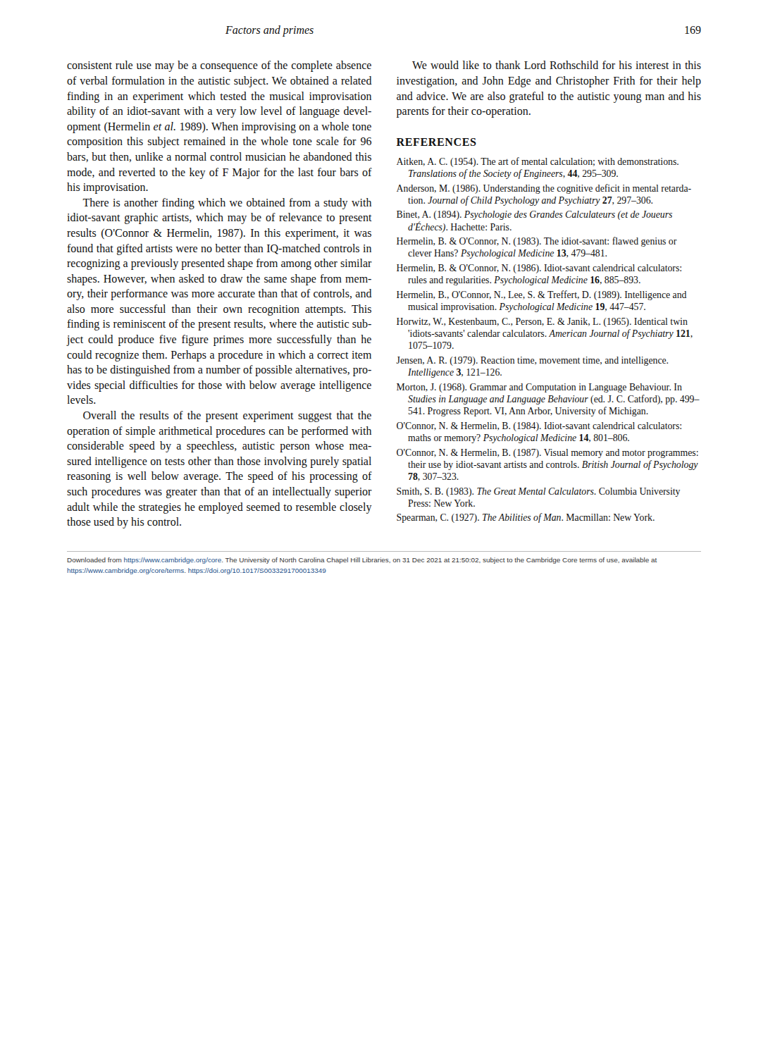Factors and primes 169
consistent rule use may be a consequence of the complete absence of verbal formulation in the autistic subject. We obtained a related finding in an experiment which tested the musical improvisation ability of an idiot-savant with a very low level of language development (Hermelin et al. 1989). When improvising on a whole tone composition this subject remained in the whole tone scale for 96 bars, but then, unlike a normal control musician he abandoned this mode, and reverted to the key of F Major for the last four bars of his improvisation.
There is another finding which we obtained from a study with idiot-savant graphic artists, which may be of relevance to present results (O'Connor & Hermelin, 1987). In this experiment, it was found that gifted artists were no better than IQ-matched controls in recognizing a previously presented shape from among other similar shapes. However, when asked to draw the same shape from memory, their performance was more accurate than that of controls, and also more successful than their own recognition attempts. This finding is reminiscent of the present results, where the autistic subject could produce five figure primes more successfully than he could recognize them. Perhaps a procedure in which a correct item has to be distinguished from a number of possible alternatives, provides special difficulties for those with below average intelligence levels.
Overall the results of the present experiment suggest that the operation of simple arithmetical procedures can be performed with considerable speed by a speechless, autistic person whose measured intelligence on tests other than those involving purely spatial reasoning is well below average. The speed of his processing of such procedures was greater than that of an intellectually superior adult while the strategies he employed seemed to resemble closely those used by his control.
We would like to thank Lord Rothschild for his interest in this investigation, and John Edge and Christopher Frith for their help and advice. We are also grateful to the autistic young man and his parents for their co-operation.
REFERENCES
Aitken, A. C. (1954). The art of mental calculation; with demonstrations. Translations of the Society of Engineers, 44, 295–309.
Anderson, M. (1986). Understanding the cognitive deficit in mental retardation. Journal of Child Psychology and Psychiatry 27, 297–306.
Binet, A. (1894). Psychologie des Grandes Calculateurs (et de Joueurs d'Échecs). Hachette: Paris.
Hermelin, B. & O'Connor, N. (1983). The idiot-savant: flawed genius or clever Hans? Psychological Medicine 13, 479–481.
Hermelin, B. & O'Connor, N. (1986). Idiot-savant calendrical calculators: rules and regularities. Psychological Medicine 16, 885–893.
Hermelin, B., O'Connor, N., Lee, S. & Treffert, D. (1989). Intelligence and musical improvisation. Psychological Medicine 19, 447–457.
Horwitz, W., Kestenbaum, C., Person, E. & Janik, L. (1965). Identical twin 'idiots-savants' calendar calculators. American Journal of Psychiatry 121, 1075–1079.
Jensen, A. R. (1979). Reaction time, movement time, and intelligence. Intelligence 3, 121–126.
Morton, J. (1968). Grammar and Computation in Language Behaviour. In Studies in Language and Language Behaviour (ed. J. C. Catford), pp. 499–541. Progress Report. VI, Ann Arbor, University of Michigan.
O'Connor, N. & Hermelin, B. (1984). Idiot-savant calendrical calculators: maths or memory? Psychological Medicine 14, 801–806.
O'Connor, N. & Hermelin, B. (1987). Visual memory and motor programmes: their use by idiot-savant artists and controls. British Journal of Psychology 78, 307–323.
Smith, S. B. (1983). The Great Mental Calculators. Columbia University Press: New York.
Spearman, C. (1927). The Abilities of Man. Macmillan: New York.
Downloaded from https://www.cambridge.org/core. The University of North Carolina Chapel Hill Libraries, on 31 Dec 2021 at 21:50:02, subject to the Cambridge Core terms of use, available at https://www.cambridge.org/core/terms. https://doi.org/10.1017/S0033291700013349